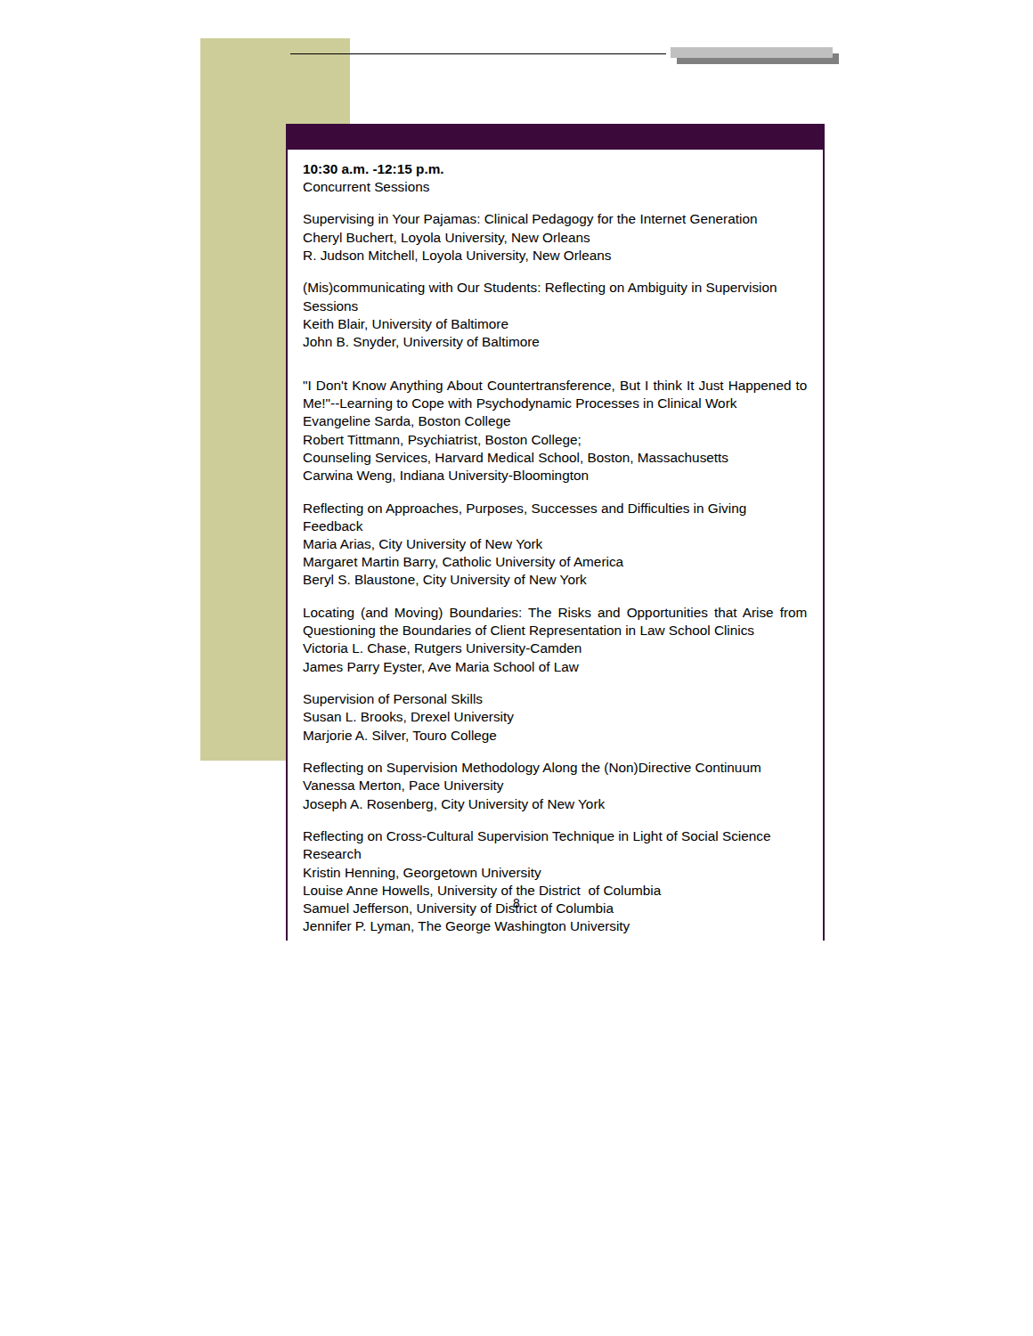10:30 a.m. -12:15 p.m.
Concurrent Sessions
Supervising in Your Pajamas: Clinical Pedagogy for the Internet Generation
Cheryl Buchert, Loyola University, New Orleans
R. Judson Mitchell, Loyola University, New Orleans
(Mis)communicating with Our Students: Reflecting on Ambiguity in Supervision Sessions
Keith Blair, University of Baltimore
John B. Snyder, University of Baltimore
"I Don't Know Anything About Countertransference, But I think It Just Happened to Me!"--Learning to Cope with Psychodynamic Processes in Clinical Work
Evangeline Sarda, Boston College
Robert Tittmann, Psychiatrist, Boston College;
Counseling Services, Harvard Medical School, Boston, Massachusetts
Carwina Weng, Indiana University-Bloomington
Reflecting on Approaches, Purposes, Successes and Difficulties in Giving Feedback
Maria Arias, City University of New York
Margaret Martin Barry, Catholic University of America
Beryl S. Blaustone, City University of New York
Locating (and Moving) Boundaries: The Risks and Opportunities that Arise from Questioning the Boundaries of Client Representation in Law School Clinics
Victoria L. Chase, Rutgers University-Camden
James Parry Eyster, Ave Maria School of Law
Supervision of Personal Skills
Susan L. Brooks, Drexel University
Marjorie A. Silver, Touro College
Reflecting on Supervision Methodology Along the (Non)Directive Continuum
Vanessa Merton, Pace University
Joseph A. Rosenberg, City University of New York
Reflecting on Cross-Cultural Supervision Technique in Light of Social Science Research
Kristin Henning, Georgetown University
Louise Anne Howells, University of the District of Columbia
Samuel Jefferson, University of District of Columbia
Jennifer P. Lyman, The George Washington University
8